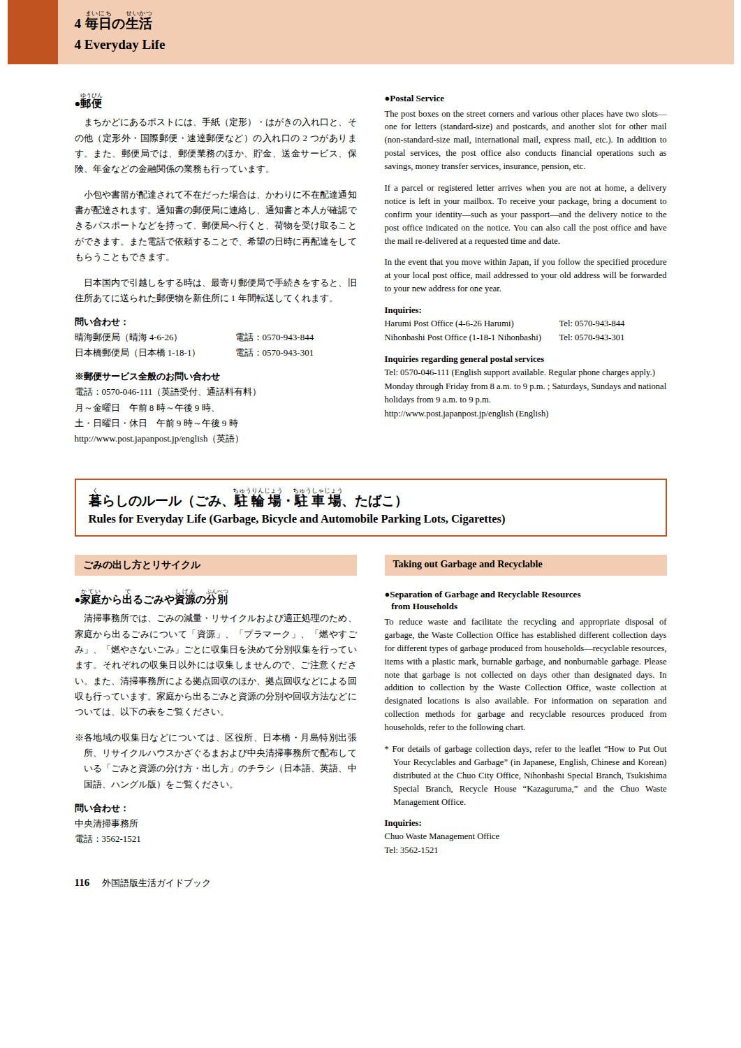4 毎日の生活
4 Everyday Life
●郵便
まちかどにあるポストには、手紙（定形）・はがきの入れ口と、その他（定形外・国際郵便・速達郵便など）の入れ口の 2 つがあります。また、郵便局では、郵便業務のほか、貯金、送金サービス、保険、年金などの金融関係の業務も行っています。
小包や書留が配達されて不在だった場合は、かわりに不在配達通知書が配達されます。通知書の郵便局に連絡し、通知書と本人が確認できるパスポートなどを持って、郵便局へ行くと、荷物を受け取ることができます。また電話で依頼することで、希望の日時に再配達をしてもらうこともできます。
日本国内で引越しをする時は、最寄り郵便局で手続きをすると、旧住所あてに送られた郵便物を新住所に 1 年間転送してくれます。
問い合わせ：
晴海郵便局（晴海 4-6-26）電話：0570-943-844
日本橋郵便局（日本橋 1-18-1）電話：0570-943-301
※郵便サービス全般のお問い合わせ
電話：0570-046-111（英語受付、通話料有料）
月～金曜日　午前 8 時～午後 9 時、
土・日曜日・休日　午前 9 時～午後 9 時
http://www.post.japanpost.jp/english（英語）
●Postal Service
The post boxes on the street corners and various other places have two slots—one for letters (standard-size) and postcards, and another slot for other mail (non-standard-size mail, international mail, express mail, etc.). In addition to postal services, the post office also conducts financial operations such as savings, money transfer services, insurance, pension, etc.
If a parcel or registered letter arrives when you are not at home, a delivery notice is left in your mailbox. To receive your package, bring a document to confirm your identity—such as your passport—and the delivery notice to the post office indicated on the notice. You can also call the post office and have the mail re-delivered at a requested time and date.
In the event that you move within Japan, if you follow the specified procedure at your local post office, mail addressed to your old address will be forwarded to your new address for one year.
Inquiries:
Harumi Post Office (4-6-26 Harumi) Tel: 0570-943-844
Nihonbashi Post Office (1-18-1 Nihonbashi) Tel: 0570-943-301
Inquiries regarding general postal services
Tel: 0570-046-111 (English support available. Regular phone charges apply.)
Monday through Friday from 8 a.m. to 9 p.m. ; Saturdays, Sundays and national holidays from 9 a.m. to 9 p.m.
http://www.post.japanpost.jp/english (English)
暮らしのルール（ごみ、駐輪場・駐車場、たばこ）
Rules for Everyday Life (Garbage, Bicycle and Automobile Parking Lots, Cigarettes)
ごみの出し方とリサイクル
Taking out Garbage and Recyclable
●家庭から出るごみや資源の分別
清掃事務所では、ごみの減量・リサイクルおよび適正処理のため、家庭から出るごみについて「資源」、「プラマーク」、「燃やすごみ」、「燃やさないごみ」ごとに収集日を決めて分別収集を行っています。それぞれの収集日以外には収集しませんので、ご注意ください。また、清掃事務所による拠点回収のほか、拠点回収などによる回収も行っています。家庭から出るごみと資源の分別や回収方法などについては、以下の表をご覧ください。
※各地域の収集日などについては、区役所、日本橋・月島特別出張所、リサイクルハウスかざぐるまおよび中央清掃事務所で配布している「ごみと資源の分け方・出し方」のチラシ（日本語、英語、中国語、ハングル版）をご覧ください。
問い合わせ：
中央清掃事務所
電話：3562-1521
●Separation of Garbage and Recyclable Resources
from Households
To reduce waste and facilitate the recycling and appropriate disposal of garbage, the Waste Collection Office has established different collection days for different types of garbage produced from households—recyclable resources, items with a plastic mark, burnable garbage, and nonburnable garbage. Please note that garbage is not collected on days other than designated days. In addition to collection by the Waste Collection Office, waste collection at designated locations is also available. For information on separation and collection methods for garbage and recyclable resources produced from households, refer to the following chart.
* For details of garbage collection days, refer to the leaflet “How to Put Out Your Recyclables and Garbage” (in Japanese, English, Chinese and Korean) distributed at the Chuo City Office, Nihonbashi Special Branch, Tsukishima Special Branch, Recycle House “Kazaguruma,” and the Chuo Waste Management Office.
Inquiries:
Chuo Waste Management Office
Tel: 3562-1521
116 外国語版生活ガイドブック